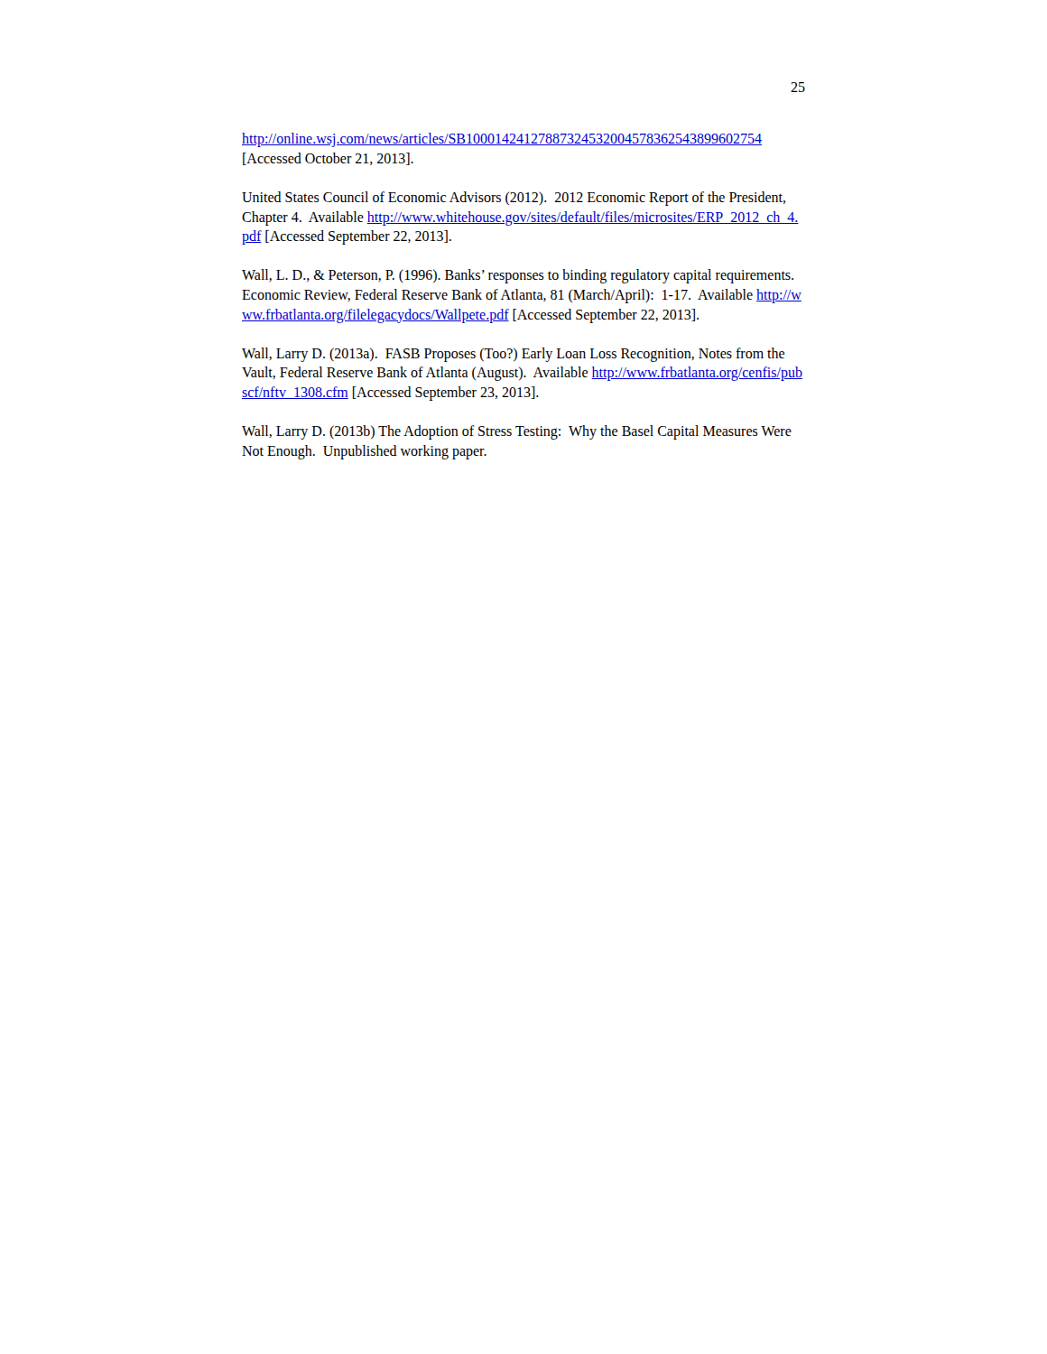25
http://online.wsj.com/news/articles/SB10001424127887324532004578362543899602754 [Accessed October 21, 2013].
United States Council of Economic Advisors (2012). 2012 Economic Report of the President, Chapter 4. Available http://www.whitehouse.gov/sites/default/files/microsites/ERP_2012_ch_4.pdf [Accessed September 22, 2013].
Wall, L. D., & Peterson, P. (1996). Banks’ responses to binding regulatory capital requirements. Economic Review, Federal Reserve Bank of Atlanta, 81 (March/April): 1-17. Available http://www.frbatlanta.org/filelegacydocs/Wallpete.pdf [Accessed September 22, 2013].
Wall, Larry D. (2013a). FASB Proposes (Too?) Early Loan Loss Recognition, Notes from the Vault, Federal Reserve Bank of Atlanta (August). Available http://www.frbatlanta.org/cenfis/pubscf/nftv_1308.cfm [Accessed September 23, 2013].
Wall, Larry D. (2013b) The Adoption of Stress Testing: Why the Basel Capital Measures Were Not Enough. Unpublished working paper.